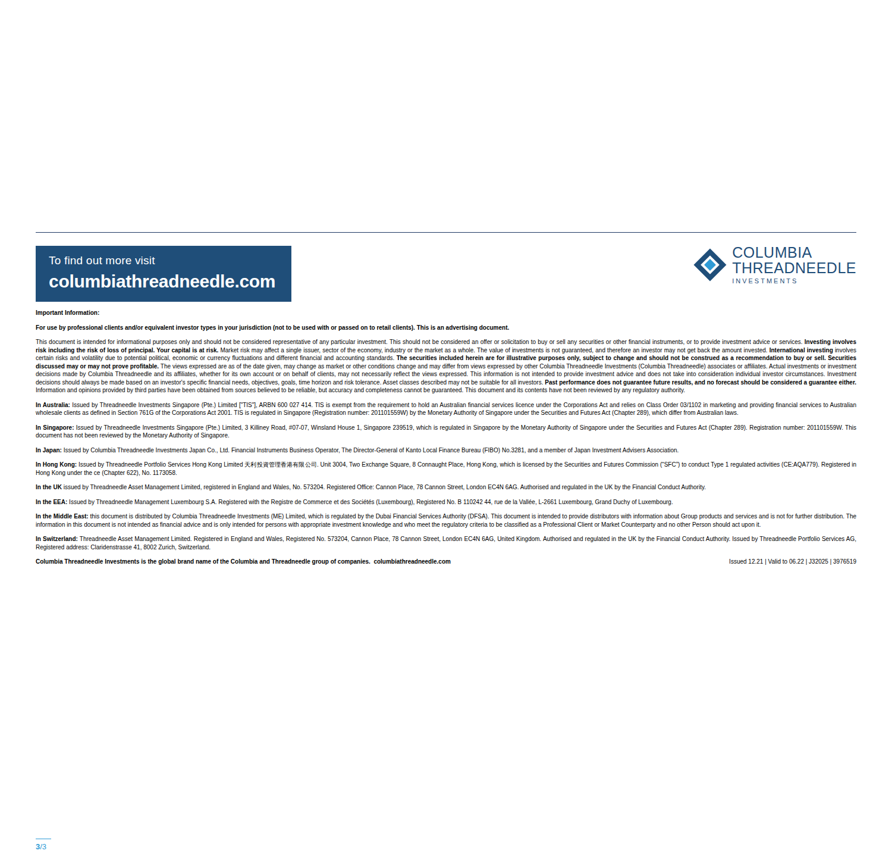To find out more visit
columbiathreadneedle.com
COLUMBIA
THREADNEEDLE
INVESTMENTS
Important Information:
For use by professional clients and/or equivalent investor types in your jurisdiction (not to be used with or passed on to retail clients). This is an advertising document.
This document is intended for informational purposes only and should not be considered representative of any particular investment. This should not be considered an offer or solicitation to buy or sell any securities or other financial instruments, or to provide investment advice or services. Investing involves risk including the risk of loss of principal. Your capital is at risk. Market risk may affect a single issuer, sector of the economy, industry or the market as a whole. The value of investments is not guaranteed, and therefore an investor may not get back the amount invested. International investing involves certain risks and volatility due to potential political, economic or currency fluctuations and different financial and accounting standards. The securities included herein are for illustrative purposes only, subject to change and should not be construed as a recommendation to buy or sell. Securities discussed may or may not prove profitable. The views expressed are as of the date given, may change as market or other conditions change and may differ from views expressed by other Columbia Threadneedle Investments (Columbia Threadneedle) associates or affiliates. Actual investments or investment decisions made by Columbia Threadneedle and its affiliates, whether for its own account or on behalf of clients, may not necessarily reflect the views expressed. This information is not intended to provide investment advice and does not take into consideration individual investor circumstances. Investment decisions should always be made based on an investor's specific financial needs, objectives, goals, time horizon and risk tolerance. Asset classes described may not be suitable for all investors. Past performance does not guarantee future results, and no forecast should be considered a guarantee either. Information and opinions provided by third parties have been obtained from sources believed to be reliable, but accuracy and completeness cannot be guaranteed. This document and its contents have not been reviewed by any regulatory authority.
In Australia: Issued by Threadneedle Investments Singapore (Pte.) Limited ["TIS"], ARBN 600 027 414. TIS is exempt from the requirement to hold an Australian financial services licence under the Corporations Act and relies on Class Order 03/1102 in marketing and providing financial services to Australian wholesale clients as defined in Section 761G of the Corporations Act 2001. TIS is regulated in Singapore (Registration number: 201101559W) by the Monetary Authority of Singapore under the Securities and Futures Act (Chapter 289), which differ from Australian laws.
In Singapore: Issued by Threadneedle Investments Singapore (Pte.) Limited, 3 Killiney Road, #07-07, Winsland House 1, Singapore 239519, which is regulated in Singapore by the Monetary Authority of Singapore under the Securities and Futures Act (Chapter 289). Registration number: 201101559W. This document has not been reviewed by the Monetary Authority of Singapore.
In Japan: Issued by Columbia Threadneedle Investments Japan Co., Ltd. Financial Instruments Business Operator, The Director-General of Kanto Local Finance Bureau (FIBO) No.3281, and a member of Japan Investment Advisers Association.
In Hong Kong: Issued by Threadneedle Portfolio Services Hong Kong Limited 天利投資管理香港有限公司. Unit 3004, Two Exchange Square, 8 Connaught Place, Hong Kong, which is licensed by the Securities and Futures Commission (“SFC”) to conduct Type 1 regulated activities (CE:AQA779). Registered in Hong Kong under the ce (Chapter 622), No. 1173058.
In the UK issued by Threadneedle Asset Management Limited, registered in England and Wales, No. 573204. Registered Office: Cannon Place, 78 Cannon Street, London EC4N 6AG. Authorised and regulated in the UK by the Financial Conduct Authority.
In the EEA: Issued by Threadneedle Management Luxembourg S.A. Registered with the Registre de Commerce et des Sociétés (Luxembourg), Registered No. B 110242 44, rue de la Vallée, L-2661 Luxembourg, Grand Duchy of Luxembourg.
In the Middle East: this document is distributed by Columbia Threadneedle Investments (ME) Limited, which is regulated by the Dubai Financial Services Authority (DFSA). This document is intended to provide distributors with information about Group products and services and is not for further distribution. The information in this document is not intended as financial advice and is only intended for persons with appropriate investment knowledge and who meet the regulatory criteria to be classified as a Professional Client or Market Counterparty and no other Person should act upon it.
In Switzerland: Threadneedle Asset Management Limited. Registered in England and Wales, Registered No. 573204, Cannon Place, 78 Cannon Street, London EC4N 6AG, United Kingdom. Authorised and regulated in the UK by the Financial Conduct Authority. Issued by Threadneedle Portfolio Services AG, Registered address: Claridenstrasse 41, 8002 Zurich, Switzerland.
Columbia Threadneedle Investments is the global brand name of the Columbia and Threadneedle group of companies. columbiathreadneedle.com Issued 12.21 | Valid to 06.22 | J32025 | 3976519
3/3